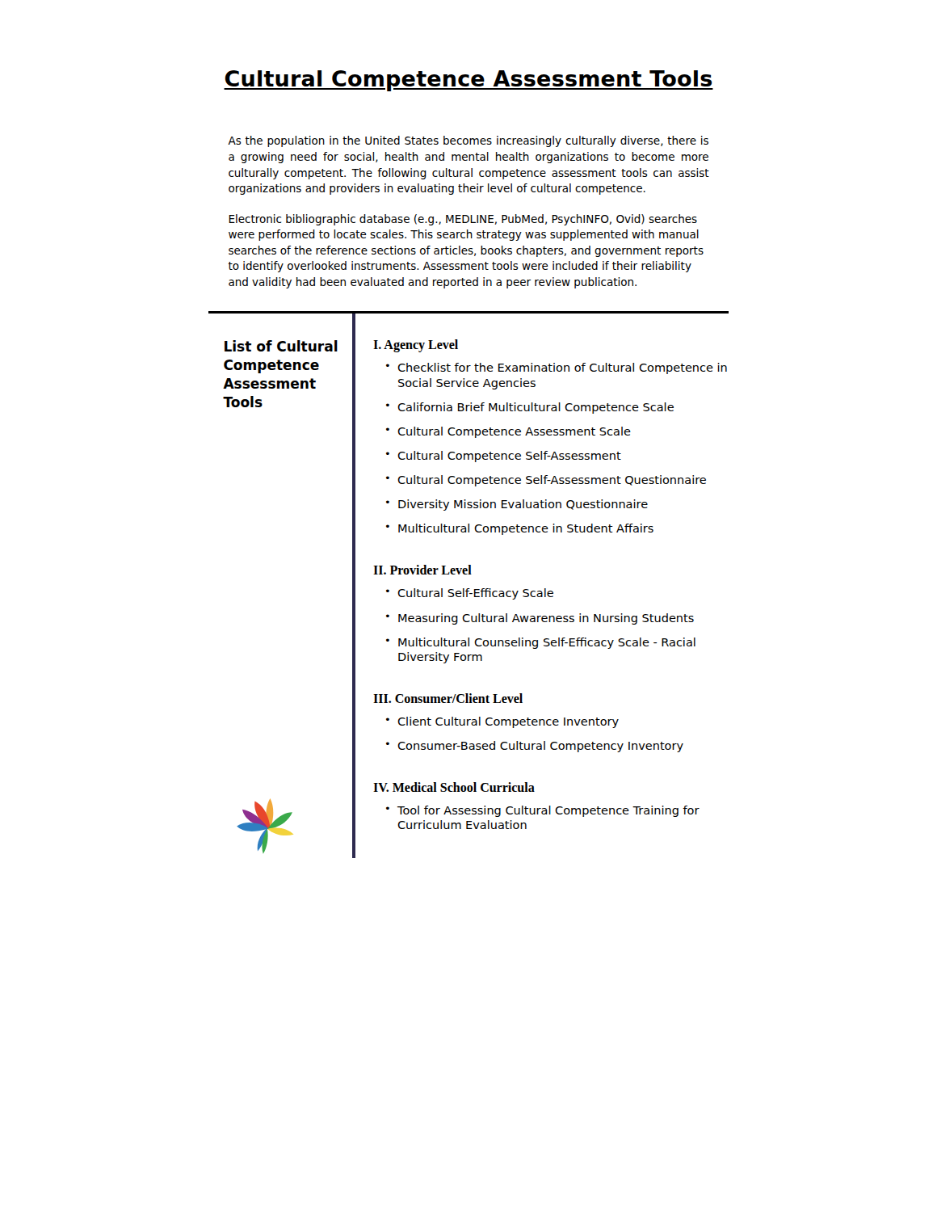Cultural Competence Assessment Tools
As the population in the United States becomes increasingly culturally diverse, there is a growing need for social, health and mental health organizations to become more culturally competent. The following cultural competence assessment tools can assist organizations and providers in evaluating their level of cultural competence.
Electronic bibliographic database (e.g., MEDLINE, PubMed, PsychINFO, Ovid) searches were performed to locate scales. This search strategy was supplemented with manual searches of the reference sections of articles, books chapters, and government reports to identify overlooked instruments. Assessment tools were included if their reliability and validity had been evaluated and reported in a peer review publication.
List of Cultural Competence Assessment Tools
I. Agency Level
Checklist for the Examination of Cultural Competence in Social Service Agencies
California Brief Multicultural Competence Scale
Cultural Competence Assessment Scale
Cultural Competence Self-Assessment
Cultural Competence Self-Assessment Questionnaire
Diversity Mission Evaluation Questionnaire
Multicultural Competence in Student Affairs
II. Provider Level
Cultural Self-Efficacy Scale
Measuring Cultural Awareness in Nursing Students
Multicultural Counseling Self-Efficacy Scale - Racial Diversity Form
III. Consumer/Client Level
Client Cultural Competence Inventory
Consumer-Based Cultural Competency Inventory
IV. Medical School Curricula
Tool for Assessing Cultural Competence Training for Curriculum Evaluation